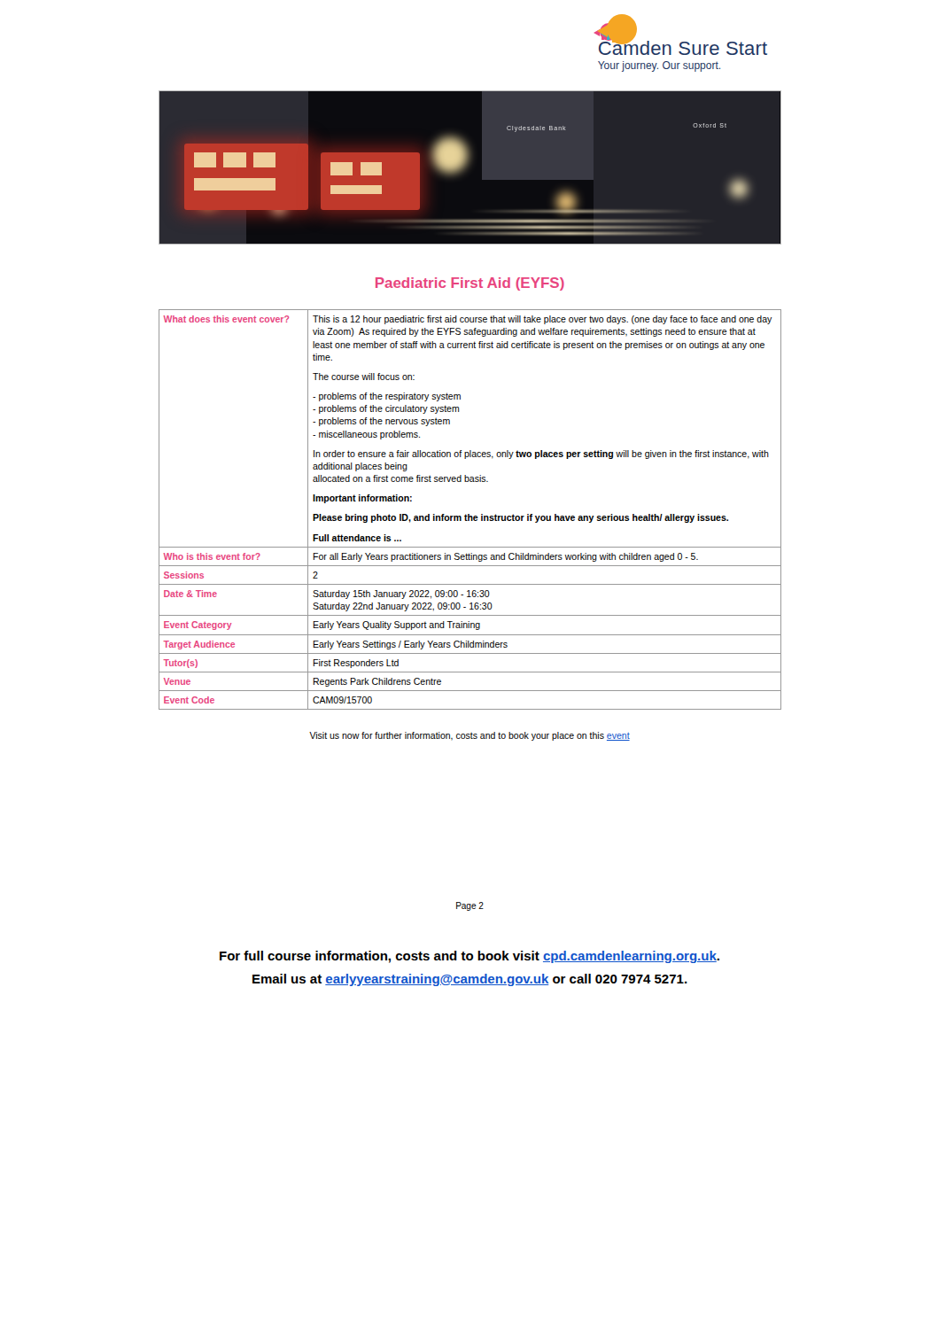Camden Sure Start
Your journey. Our support.
Clydesdale Bank
Oxford St
Paediatric First Aid (EYFS)
| What does this event cover? | This is a 12 hour paediatric first aid course that will take place over two days. (one day face to face and one day via Zoom) As required by the EYFS safeguarding and welfare requirements, settings need to ensure that at least one member of staff with a current first aid certificate is present on the premises or on outings at any one time. The course will focus on: - problems of the respiratory system - problems of the circulatory system - problems of the nervous system - miscellaneous problems. In order to ensure a fair allocation of places, only two places per setting will be given in the first instance, with additional places being allocated on a first come first served basis. Important information: Please bring photo ID, and inform the instructor if you have any serious health/ allergy issues. Full attendance is ... |
| Who is this event for? | For all Early Years practitioners in Settings and Childminders working with children aged 0 - 5. |
| Sessions | 2 |
| Date & Time | Saturday 15th January 2022, 09:00 - 16:30 Saturday 22nd January 2022, 09:00 - 16:30 |
| Event Category | Early Years Quality Support and Training |
| Target Audience | Early Years Settings / Early Years Childminders |
| Tutor(s) | First Responders Ltd |
| Venue | Regents Park Childrens Centre |
| Event Code | CAM09/15700 |
Visit us now for further information, costs and to book your place on this event
Page 2
For full course information, costs and to book visit cpd.camdenlearning.org.uk.
Email us at earlyyearstraining@camden.gov.uk or call 020 7974 5271.